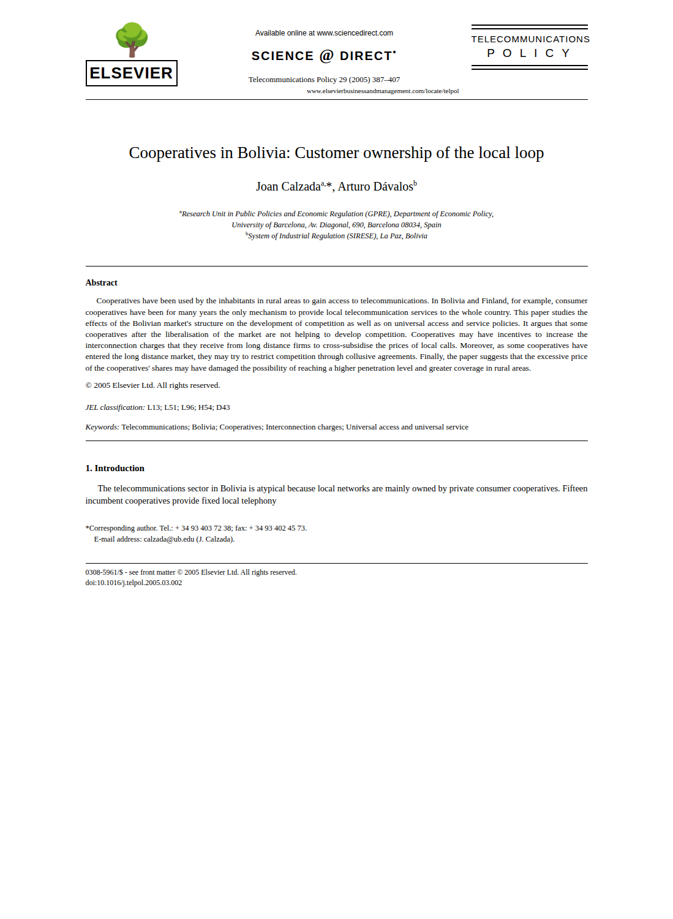🌳
ELSEVIER
Available online at www.sciencedirect.com
SCIENCE @ DIRECT•
Telecommunications Policy 29 (2005) 387–407
www.elsevierbusinessandmanagement.com/locate/telpol
TELECOMMUNICATIONS
P O L I C Y
Cooperatives in Bolivia: Customer ownership of the local loop
Joan Calzadaa,*, Arturo Dávalosb
aResearch Unit in Public Policies and Economic Regulation (GPRE), Department of Economic Policy,
University of Barcelona, Av. Diagonal, 690, Barcelona 08034, Spain
bSystem of Industrial Regulation (SIRESE), La Paz, Bolivia
Abstract
Cooperatives have been used by the inhabitants in rural areas to gain access to telecommunications. In Bolivia and Finland, for example, consumer cooperatives have been for many years the only mechanism to provide local telecommunication services to the whole country. This paper studies the effects of the Bolivian market's structure on the development of competition as well as on universal access and service policies. It argues that some cooperatives after the liberalisation of the market are not helping to develop competition. Cooperatives may have incentives to increase the interconnection charges that they receive from long distance firms to cross-subsidise the prices of local calls. Moreover, as some cooperatives have entered the long distance market, they may try to restrict competition through collusive agreements. Finally, the paper suggests that the excessive price of the cooperatives' shares may have damaged the possibility of reaching a higher penetration level and greater coverage in rural areas.
© 2005 Elsevier Ltd. All rights reserved.
JEL classification: L13; L51; L96; H54; D43
Keywords: Telecommunications; Bolivia; Cooperatives; Interconnection charges; Universal access and universal service
1. Introduction
The telecommunications sector in Bolivia is atypical because local networks are mainly owned by private consumer cooperatives. Fifteen incumbent cooperatives provide fixed local telephony
*Corresponding author. Tel.: + 34 93 403 72 38; fax: + 34 93 402 45 73.
E-mail address: calzada@ub.edu (J. Calzada).
0308-5961/$ - see front matter © 2005 Elsevier Ltd. All rights reserved.
doi:10.1016/j.telpol.2005.03.002